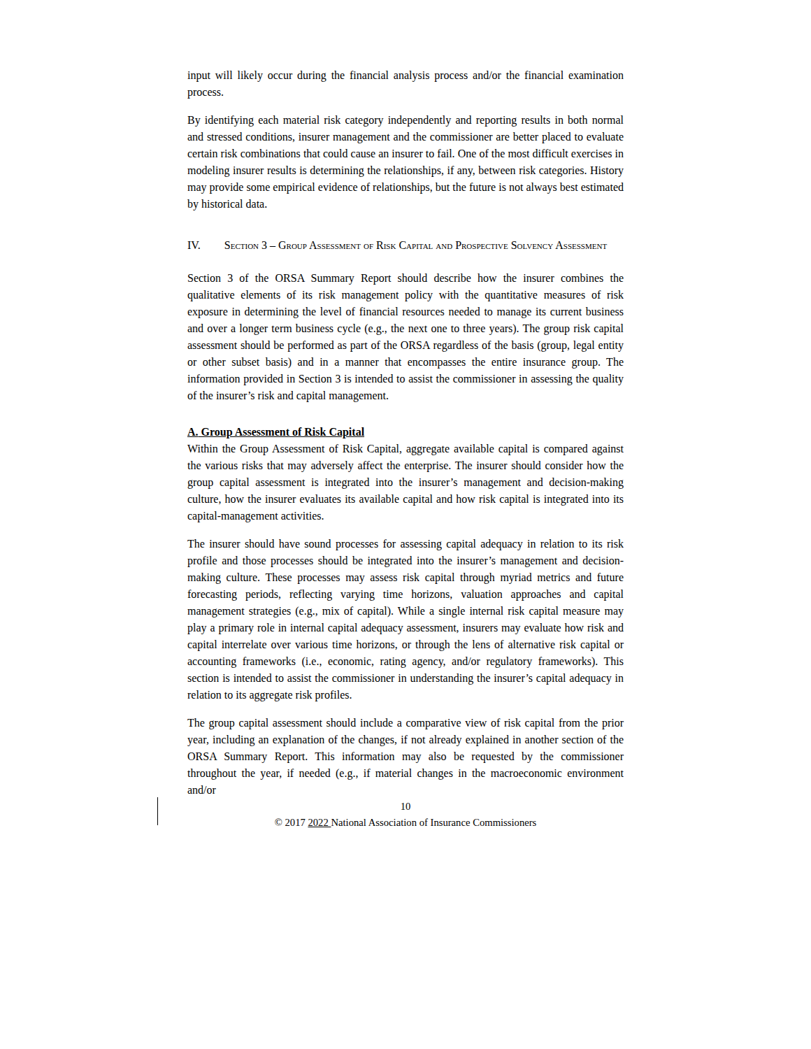input will likely occur during the financial analysis process and/or the financial examination process.
By identifying each material risk category independently and reporting results in both normal and stressed conditions, insurer management and the commissioner are better placed to evaluate certain risk combinations that could cause an insurer to fail. One of the most difficult exercises in modeling insurer results is determining the relationships, if any, between risk categories. History may provide some empirical evidence of relationships, but the future is not always best estimated by historical data.
IV. Section 3 – Group Assessment of Risk Capital and Prospective Solvency Assessment
Section 3 of the ORSA Summary Report should describe how the insurer combines the qualitative elements of its risk management policy with the quantitative measures of risk exposure in determining the level of financial resources needed to manage its current business and over a longer term business cycle (e.g., the next one to three years). The group risk capital assessment should be performed as part of the ORSA regardless of the basis (group, legal entity or other subset basis) and in a manner that encompasses the entire insurance group. The information provided in Section 3 is intended to assist the commissioner in assessing the quality of the insurer’s risk and capital management.
A. Group Assessment of Risk Capital
Within the Group Assessment of Risk Capital, aggregate available capital is compared against the various risks that may adversely affect the enterprise. The insurer should consider how the group capital assessment is integrated into the insurer’s management and decision-making culture, how the insurer evaluates its available capital and how risk capital is integrated into its capital-management activities.
The insurer should have sound processes for assessing capital adequacy in relation to its risk profile and those processes should be integrated into the insurer’s management and decision-making culture. These processes may assess risk capital through myriad metrics and future forecasting periods, reflecting varying time horizons, valuation approaches and capital management strategies (e.g., mix of capital). While a single internal risk capital measure may play a primary role in internal capital adequacy assessment, insurers may evaluate how risk and capital interrelate over various time horizons, or through the lens of alternative risk capital or accounting frameworks (i.e., economic, rating agency, and/or regulatory frameworks). This section is intended to assist the commissioner in understanding the insurer’s capital adequacy in relation to its aggregate risk profiles.
The group capital assessment should include a comparative view of risk capital from the prior year, including an explanation of the changes, if not already explained in another section of the ORSA Summary Report. This information may also be requested by the commissioner throughout the year, if needed (e.g., if material changes in the macroeconomic environment and/or
10 © 2017 2022 National Association of Insurance Commissioners